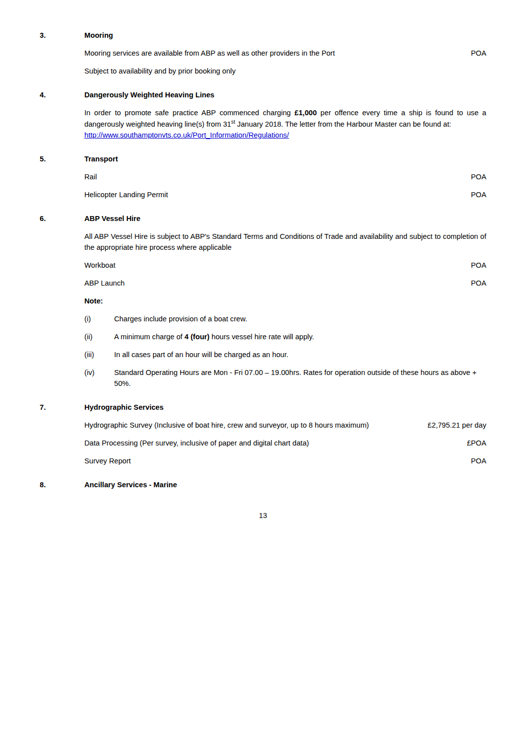3. Mooring
Mooring services are available from ABP as well as other providers in the Port
POA
Subject to availability and by prior booking only
4. Dangerously Weighted Heaving Lines
In order to promote safe practice ABP commenced charging £1,000 per offence every time a ship is found to use a dangerously weighted heaving line(s) from 31st January 2018. The letter from the Harbour Master can be found at:
http://www.southamptonvts.co.uk/Port_Information/Regulations/
5. Transport
Rail
POA
Helicopter Landing Permit
POA
6. ABP Vessel Hire
All ABP Vessel Hire is subject to ABP's Standard Terms and Conditions of Trade and availability and subject to completion of the appropriate hire process where applicable
Workboat
POA
ABP Launch
POA
Note:
(i)
Charges include provision of a boat crew.
(ii)
A minimum charge of 4 (four) hours vessel hire rate will apply.
(iii)
In all cases part of an hour will be charged as an hour.
(iv)
Standard Operating Hours are Mon - Fri 07.00 – 19.00hrs. Rates for operation outside of these hours as above + 50%.
7. Hydrographic Services
Hydrographic Survey (Inclusive of boat hire, crew and surveyor, up to 8 hours maximum)
£2,795.21 per day
Data Processing (Per survey, inclusive of paper and digital chart data)
£POA
Survey Report
POA
8. Ancillary Services - Marine
13